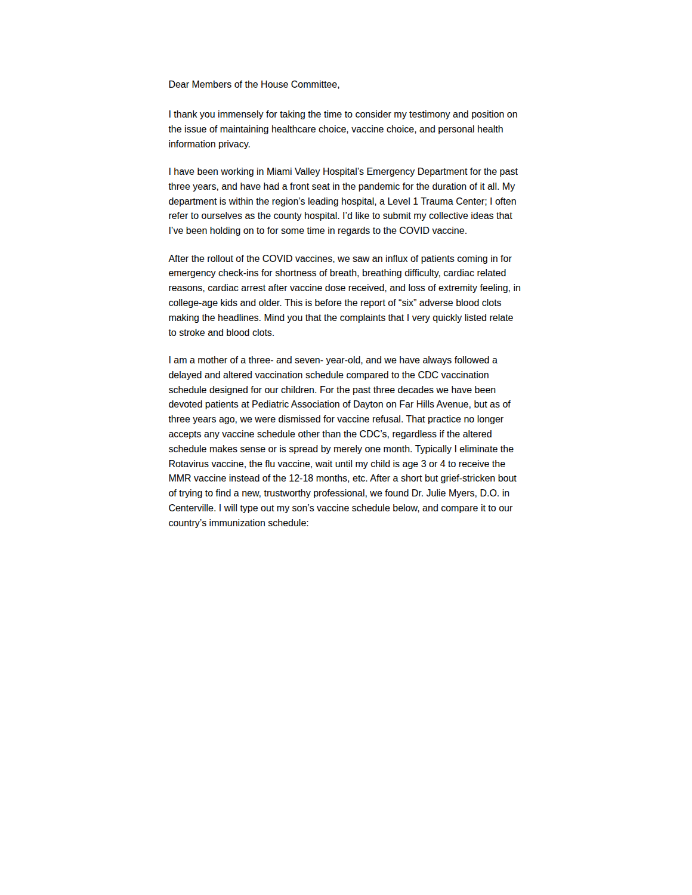Dear Members of the House Committee,
I thank you immensely for taking the time to consider my testimony and position on the issue of maintaining healthcare choice, vaccine choice, and personal health information privacy.
I have been working in Miami Valley Hospital’s Emergency Department for the past three years, and have had a front seat in the pandemic for the duration of it all. My department is within the region’s leading hospital, a Level 1 Trauma Center; I often refer to ourselves as the county hospital. I’d like to submit my collective ideas that I’ve been holding on to for some time in regards to the COVID vaccine.
After the rollout of the COVID vaccines, we saw an influx of patients coming in for emergency check-ins for shortness of breath, breathing difficulty, cardiac related reasons, cardiac arrest after vaccine dose received, and loss of extremity feeling, in college-age kids and older. This is before the report of “six” adverse blood clots making the headlines. Mind you that the complaints that I very quickly listed relate to stroke and blood clots.
I am a mother of a three- and seven- year-old, and we have always followed a delayed and altered vaccination schedule compared to the CDC vaccination schedule designed for our children. For the past three decades we have been devoted patients at Pediatric Association of Dayton on Far Hills Avenue, but as of three years ago, we were dismissed for vaccine refusal. That practice no longer accepts any vaccine schedule other than the CDC’s, regardless if the altered schedule makes sense or is spread by merely one month. Typically I eliminate the Rotavirus vaccine, the flu vaccine, wait until my child is age 3 or 4 to receive the MMR vaccine instead of the 12-18 months, etc. After a short but grief-stricken bout of trying to find a new, trustworthy professional, we found Dr. Julie Myers, D.O. in Centerville. I will type out my son’s vaccine schedule below, and compare it to our country’s immunization schedule: